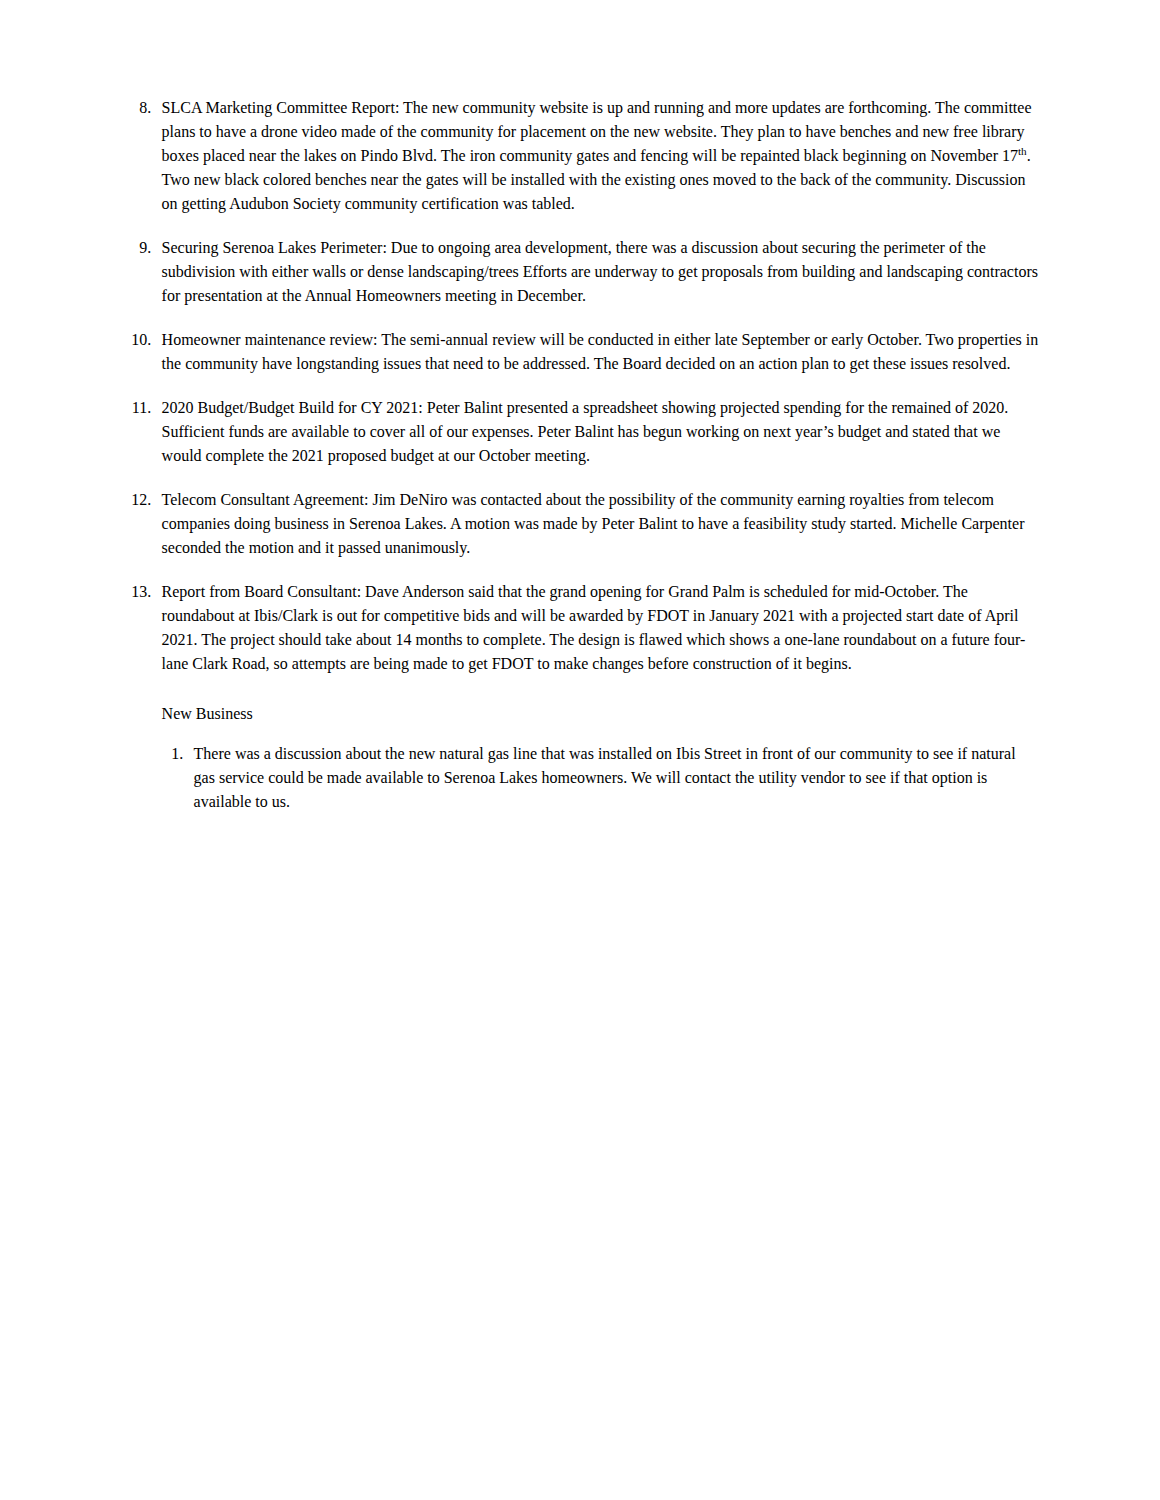SLCA Marketing Committee Report: The new community website is up and running and more updates are forthcoming. The committee plans to have a drone video made of the community for placement on the new website. They plan to have benches and new free library boxes placed near the lakes on Pindo Blvd. The iron community gates and fencing will be repainted black beginning on November 17th. Two new black colored benches near the gates will be installed with the existing ones moved to the back of the community. Discussion on getting Audubon Society community certification was tabled.
Securing Serenoa Lakes Perimeter: Due to ongoing area development, there was a discussion about securing the perimeter of the subdivision with either walls or dense landscaping/trees Efforts are underway to get proposals from building and landscaping contractors for presentation at the Annual Homeowners meeting in December.
Homeowner maintenance review: The semi-annual review will be conducted in either late September or early October. Two properties in the community have longstanding issues that need to be addressed. The Board decided on an action plan to get these issues resolved.
2020 Budget/Budget Build for CY 2021: Peter Balint presented a spreadsheet showing projected spending for the remained of 2020. Sufficient funds are available to cover all of our expenses. Peter Balint has begun working on next year’s budget and stated that we would complete the 2021 proposed budget at our October meeting.
Telecom Consultant Agreement: Jim DeNiro was contacted about the possibility of the community earning royalties from telecom companies doing business in Serenoa Lakes. A motion was made by Peter Balint to have a feasibility study started. Michelle Carpenter seconded the motion and it passed unanimously.
Report from Board Consultant: Dave Anderson said that the grand opening for Grand Palm is scheduled for mid-October. The roundabout at Ibis/Clark is out for competitive bids and will be awarded by FDOT in January 2021 with a projected start date of April 2021. The project should take about 14 months to complete. The design is flawed which shows a one-lane roundabout on a future four-lane Clark Road, so attempts are being made to get FDOT to make changes before construction of it begins.
New Business
There was a discussion about the new natural gas line that was installed on Ibis Street in front of our community to see if natural gas service could be made available to Serenoa Lakes homeowners. We will contact the utility vendor to see if that option is available to us.